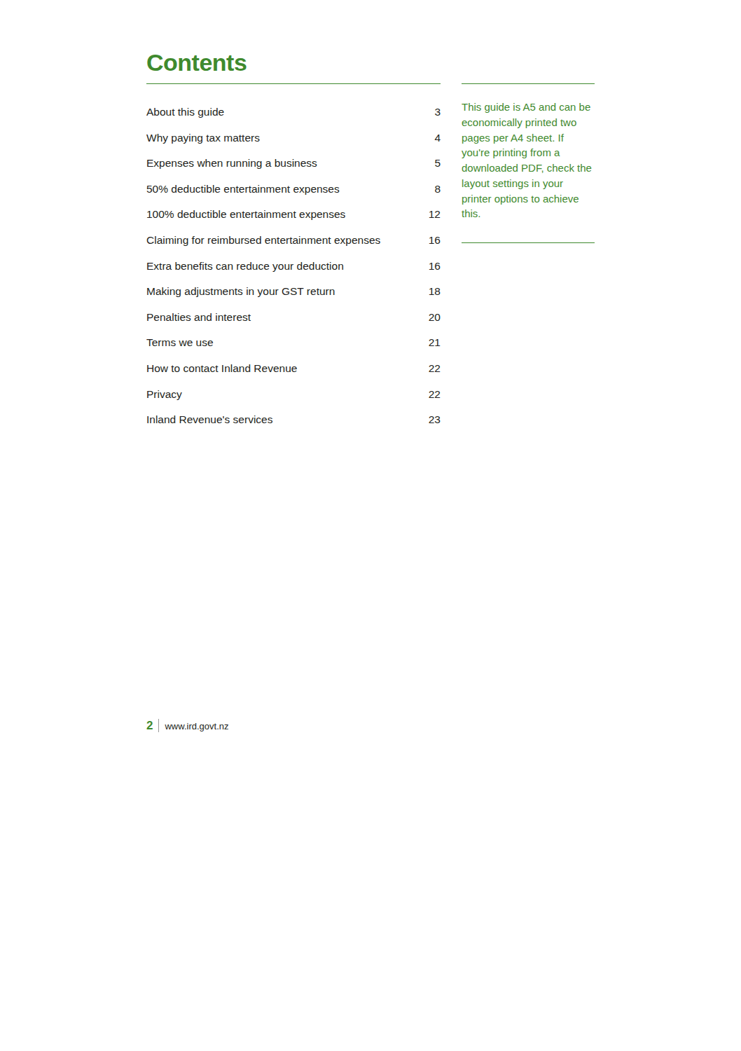Contents
| About this guide | 3 |
| Why paying tax matters | 4 |
| Expenses when running a business | 5 |
| 50% deductible entertainment expenses | 8 |
| 100% deductible entertainment expenses | 12 |
| Claiming for reimbursed entertainment expenses | 16 |
| Extra benefits can reduce your deduction | 16 |
| Making adjustments in your GST return | 18 |
| Penalties and interest | 20 |
| Terms we use | 21 |
| How to contact Inland Revenue | 22 |
| Privacy | 22 |
| Inland Revenue's services | 23 |
This guide is A5 and can be economically printed two pages per A4 sheet. If you're printing from a downloaded PDF, check the layout settings in your printer options to achieve this.
2 www.ird.govt.nz